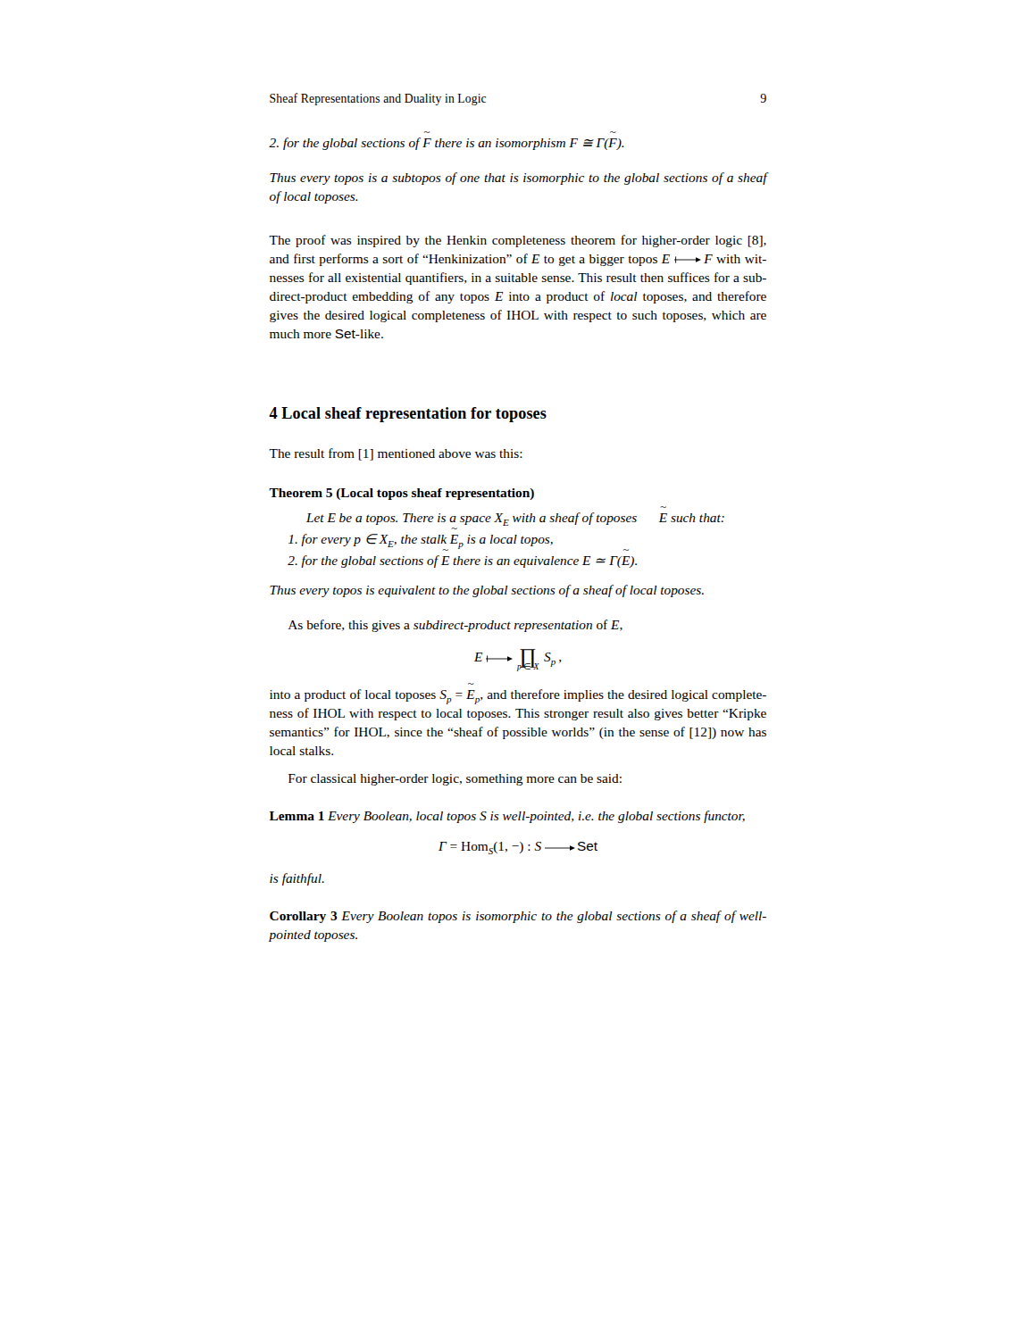Sheaf Representations and Duality in Logic 9
2. for the global sections of ~F there is an isomorphism F ≅ Γ(~F).
Thus every topos is a subtopos of one that is isomorphic to the global sections of a sheaf of local toposes.
The proof was inspired by the Henkin completeness theorem for higher-order logic [8], and first performs a sort of “Henkinization” of E to get a bigger topos E F with witnesses for all existential quantifiers, in a suitable sense. This result then suffices for a subdirect-product embedding of any topos E into a product of local toposes, and therefore gives the desired logical completeness of IHOL with respect to such toposes, which are much more Set-like.
4 Local sheaf representation for toposes
The result from [1] mentioned above was this:
Theorem 5 (Local topos sheaf representation)
Let E be a topos. There is a space XE with a sheaf of toposes ~E such that:
1. for every p ∈ XE, the stalk ~Ep is a local topos,
2. for the global sections of ~E there is an equivalence E ≃ Γ(~E).
Thus every topos is equivalent to the global sections of a sheaf of local toposes.
As before, this gives a subdirect-product representation of E,
E ∏p ∈ X Sp ,
into a product of local toposes Sp = ~Ep, and therefore implies the desired logical completeness of IHOL with respect to local toposes. This stronger result also gives better “Kripke semantics” for IHOL, since the “sheaf of possible worlds” (in the sense of [12]) now has local stalks.
For classical higher-order logic, something more can be said:
Lemma 1 Every Boolean, local topos S is well-pointed, i.e. the global sections functor,
Γ = HomS(1, −) : S Set
is faithful.
Corollary 3 Every Boolean topos is isomorphic to the global sections of a sheaf of well-pointed toposes.